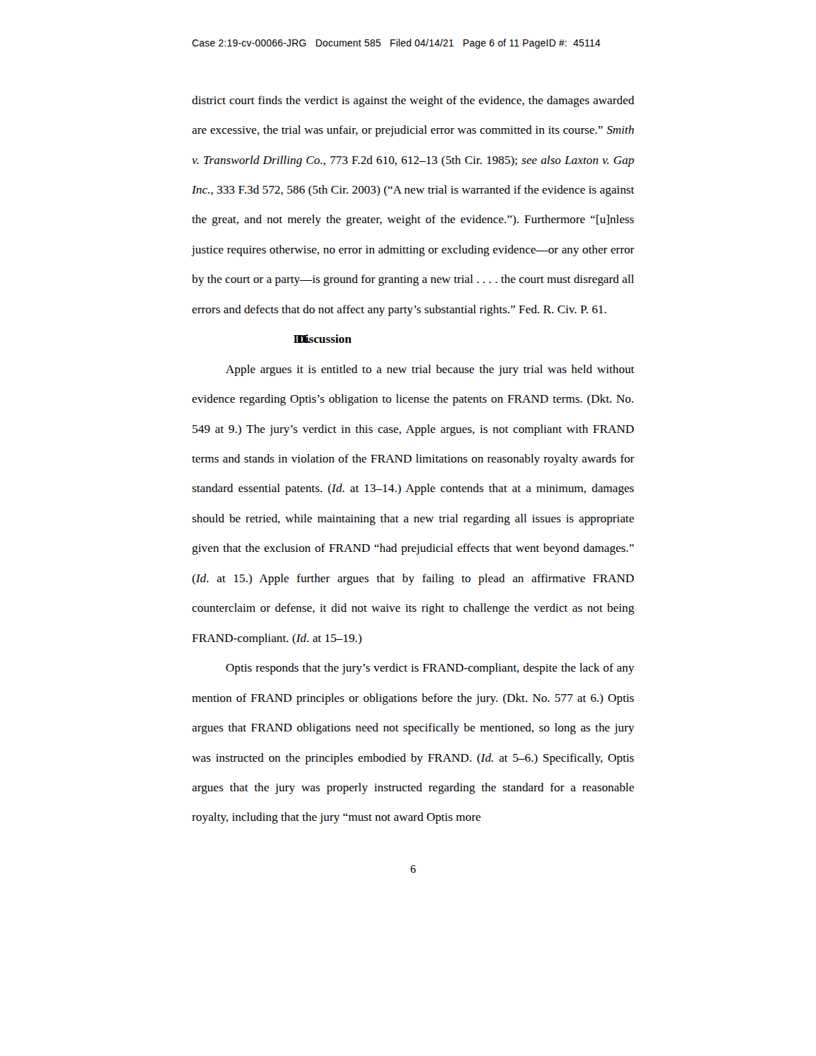Case 2:19-cv-00066-JRG Document 585 Filed 04/14/21 Page 6 of 11 PageID #: 45114
district court finds the verdict is against the weight of the evidence, the damages awarded are excessive, the trial was unfair, or prejudicial error was committed in its course.” Smith v. Transworld Drilling Co., 773 F.2d 610, 612–13 (5th Cir. 1985); see also Laxton v. Gap Inc., 333 F.3d 572, 586 (5th Cir. 2003) (“A new trial is warranted if the evidence is against the great, and not merely the greater, weight of the evidence.”). Furthermore “[u]nless justice requires otherwise, no error in admitting or excluding evidence—or any other error by the court or a party—is ground for granting a new trial . . . . the court must disregard all errors and defects that do not affect any party’s substantial rights.” Fed. R. Civ. P. 61.
III. Discussion
Apple argues it is entitled to a new trial because the jury trial was held without evidence regarding Optis’s obligation to license the patents on FRAND terms. (Dkt. No. 549 at 9.) The jury’s verdict in this case, Apple argues, is not compliant with FRAND terms and stands in violation of the FRAND limitations on reasonably royalty awards for standard essential patents. (Id. at 13–14.) Apple contends that at a minimum, damages should be retried, while maintaining that a new trial regarding all issues is appropriate given that the exclusion of FRAND “had prejudicial effects that went beyond damages.” (Id. at 15.) Apple further argues that by failing to plead an affirmative FRAND counterclaim or defense, it did not waive its right to challenge the verdict as not being FRAND-compliant. (Id. at 15–19.)
Optis responds that the jury’s verdict is FRAND-compliant, despite the lack of any mention of FRAND principles or obligations before the jury. (Dkt. No. 577 at 6.) Optis argues that FRAND obligations need not specifically be mentioned, so long as the jury was instructed on the principles embodied by FRAND. (Id. at 5–6.) Specifically, Optis argues that the jury was properly instructed regarding the standard for a reasonable royalty, including that the jury “must not award Optis more
6